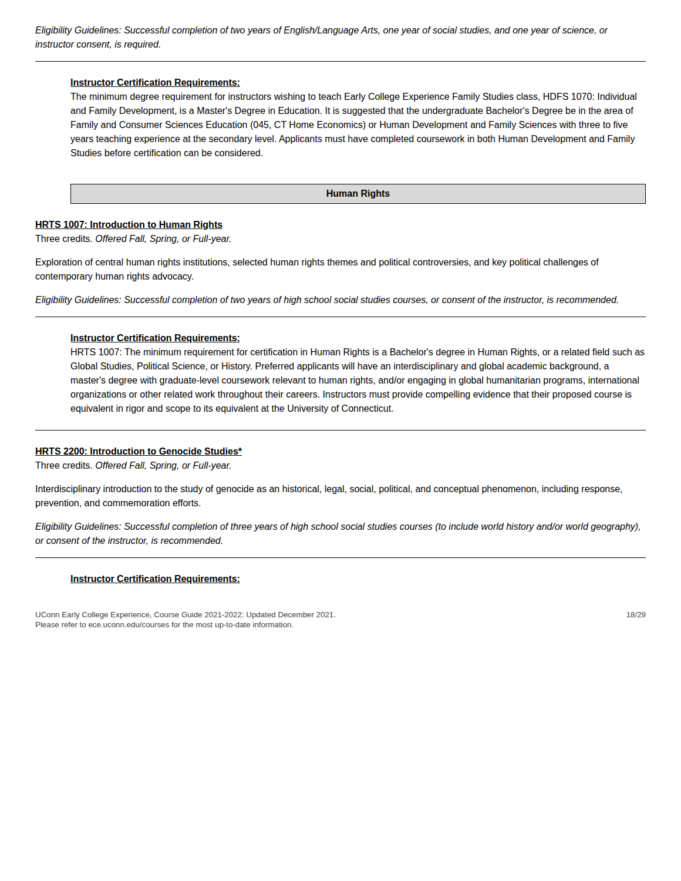Eligibility Guidelines: Successful completion of two years of English/Language Arts, one year of social studies, and one year of science, or instructor consent, is required.
Instructor Certification Requirements:
The minimum degree requirement for instructors wishing to teach Early College Experience Family Studies class, HDFS 1070: Individual and Family Development, is a Master's Degree in Education. It is suggested that the undergraduate Bachelor's Degree be in the area of Family and Consumer Sciences Education (045, CT Home Economics) or Human Development and Family Sciences with three to five years teaching experience at the secondary level. Applicants must have completed coursework in both Human Development and Family Studies before certification can be considered.
Human Rights
HRTS 1007: Introduction to Human Rights
Three credits. Offered Fall, Spring, or Full-year.
Exploration of central human rights institutions, selected human rights themes and political controversies, and key political challenges of contemporary human rights advocacy.
Eligibility Guidelines: Successful completion of two years of high school social studies courses, or consent of the instructor, is recommended.
Instructor Certification Requirements:
HRTS 1007: The minimum requirement for certification in Human Rights is a Bachelor's degree in Human Rights, or a related field such as Global Studies, Political Science, or History. Preferred applicants will have an interdisciplinary and global academic background, a master's degree with graduate-level coursework relevant to human rights, and/or engaging in global humanitarian programs, international organizations or other related work throughout their careers. Instructors must provide compelling evidence that their proposed course is equivalent in rigor and scope to its equivalent at the University of Connecticut.
HRTS 2200: Introduction to Genocide Studies*
Three credits. Offered Fall, Spring, or Full-year.
Interdisciplinary introduction to the study of genocide as an historical, legal, social, political, and conceptual phenomenon, including response, prevention, and commemoration efforts.
Eligibility Guidelines: Successful completion of three years of high school social studies courses (to include world history and/or world geography), or consent of the instructor, is recommended.
Instructor Certification Requirements:
18/29 UConn Early College Experience, Course Guide 2021-2022: Updated December 2021.
Please refer to ece.uconn.edu/courses for the most up-to-date information.